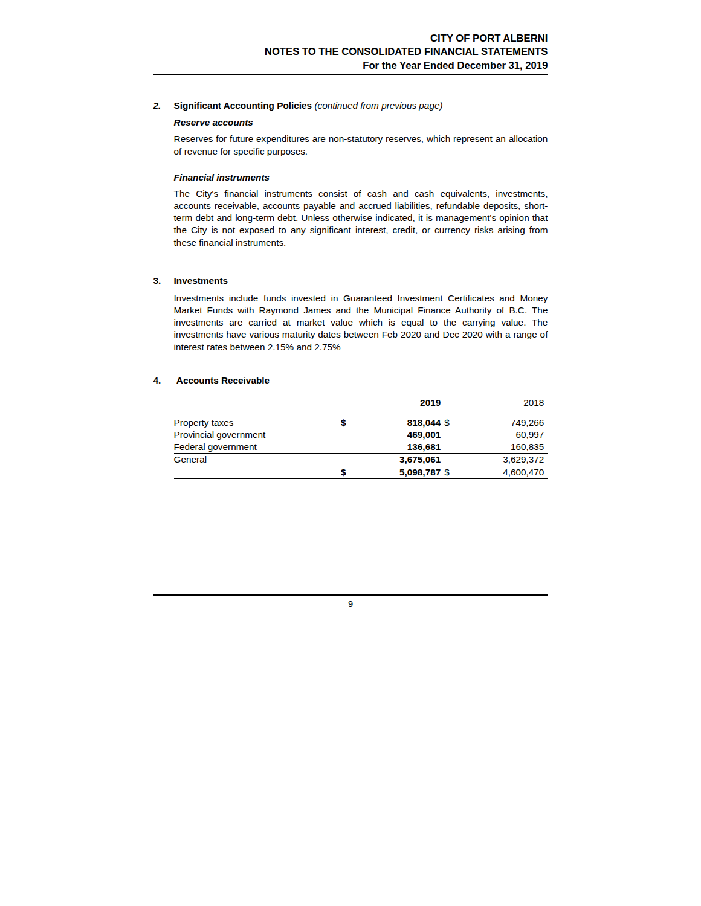CITY OF PORT ALBERNI
NOTES TO THE CONSOLIDATED FINANCIAL STATEMENTS
For the Year Ended December 31, 2019
2.
Significant Accounting Policies (continued from previous page)
Reserve accounts
Reserves for future expenditures are non-statutory reserves, which represent an allocation of revenue for specific purposes.
Financial instruments
The City's financial instruments consist of cash and cash equivalents, investments, accounts receivable, accounts payable and accrued liabilities, refundable deposits, short-term debt and long-term debt. Unless otherwise indicated, it is management's opinion that the City is not exposed to any significant interest, credit, or currency risks arising from these financial instruments.
3.
Investments
Investments include funds invested in Guaranteed Investment Certificates and Money Market Funds with Raymond James and the Municipal Finance Authority of B.C. The investments are carried at market value which is equal to the carrying value. The investments have various maturity dates between Feb 2020 and Dec 2020 with a range of interest rates between 2.15% and 2.75%
4.
Accounts Receivable
| | | 2019 | | 2018 |
| Property taxes | $ | 818,044 | $ | 749,266 |
| Provincial government | | 469,001 | | 60,997 |
| Federal government | | 136,681 | | 160,835 |
| General | | 3,675,061 | | 3,629,372 |
| | $ | 5,098,787 | $ | 4,600,470 |
9